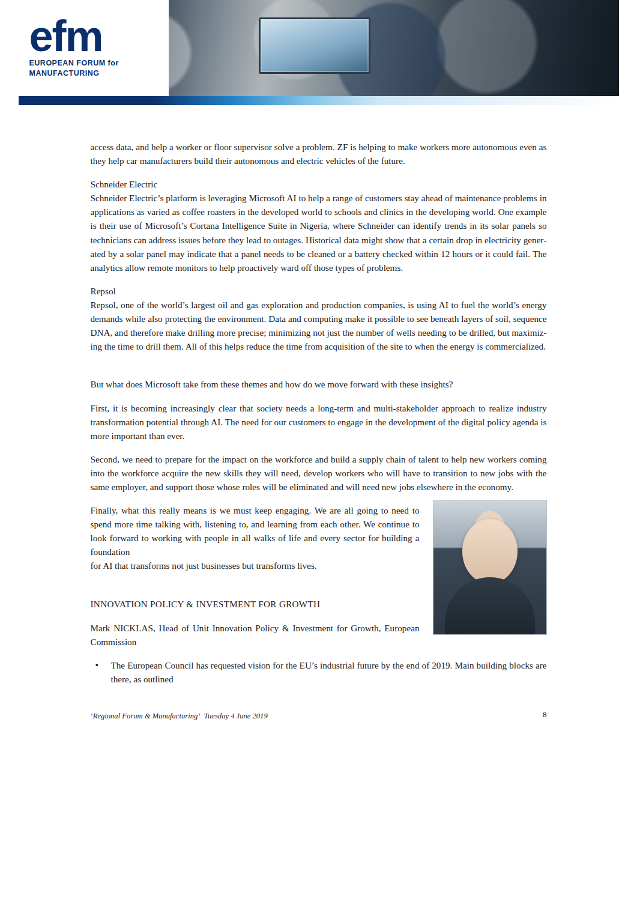efm
EUROPEAN FORUM for
MANUFACTURING
access data, and help a worker or floor supervisor solve a problem. ZF is helping to make workers more autonomous even as they help car manufacturers build their autonomous and electric vehicles of the future.
Schneider Electric
Schneider Electric’s platform is leveraging Microsoft AI to help a range of customers stay ahead of maintenance problems in applications as varied as coffee roasters in the developed world to schools and clinics in the developing world. One example is their use of Microsoft’s Cortana Intelligence Suite in Nigeria, where Schneider can identify trends in its solar panels so technicians can address issues before they lead to outages. Historical data might show that a certain drop in electricity generated by a solar panel may indicate that a panel needs to be cleaned or a battery checked within 12 hours or it could fail. The analytics allow remote monitors to help proactively ward off those types of problems.
Repsol
Repsol, one of the world’s largest oil and gas exploration and production companies, is using AI to fuel the world’s energy demands while also protecting the environment. Data and computing make it possible to see beneath layers of soil, sequence DNA, and therefore make drilling more precise; minimizing not just the number of wells needing to be drilled, but maximizing the time to drill them. All of this helps reduce the time from acquisition of the site to when the energy is commercialized.
But what does Microsoft take from these themes and how do we move forward with these insights?
First, it is becoming increasingly clear that society needs a long-term and multi-stakeholder approach to realize industry transformation potential through AI. The need for our customers to engage in the development of the digital policy agenda is more important than ever.
Second, we need to prepare for the impact on the workforce and build a supply chain of talent to help new workers coming into the workforce acquire the new skills they will need, develop workers who will have to transition to new jobs with the same employer, and support those whose roles will be eliminated and will need new jobs elsewhere in the economy.
Finally, what this really means is we must keep engaging. We are all going to need to spend more time talking with, listening to, and learning from each other. We continue to look forward to working with people in all walks of life and every sector for building a foundation
for AI that transforms not just businesses but transforms lives.
Innovation Policy & Investment for Growth
Mark NICKLAS, Head of Unit Innovation Policy & Investment for Growth, European Commission
The European Council has requested vision for the EU’s industrial future by the end of 2019. Main building blocks are there, as outlined
‘Regional Forum & Manufacturing’ Tuesday 4 June 2019
8